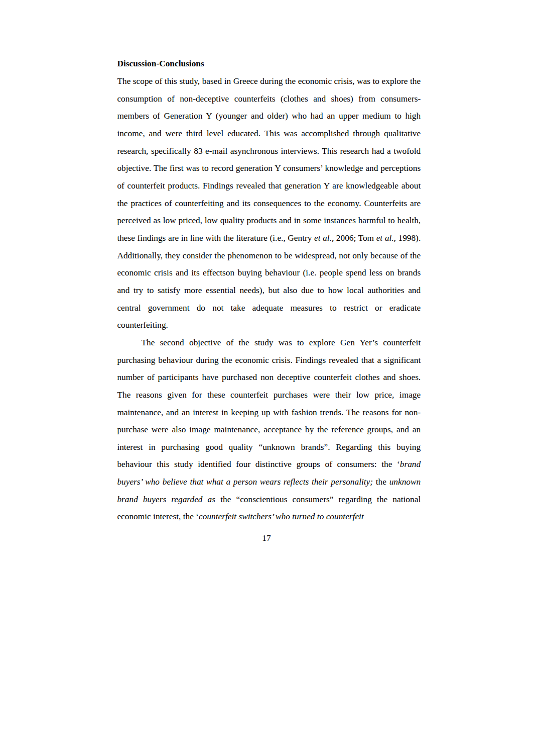Discussion-Conclusions
The scope of this study, based in Greece during the economic crisis, was to explore the consumption of non-deceptive counterfeits (clothes and shoes) from consumers-members of Generation Y (younger and older) who had an upper medium to high income, and were third level educated. This was accomplished through qualitative research, specifically 83 e-mail asynchronous interviews. This research had a twofold objective. The first was to record generation Y consumers’ knowledge and perceptions of counterfeit products. Findings revealed that generation Y are knowledgeable about the practices of counterfeiting and its consequences to the economy. Counterfeits are perceived as low priced, low quality products and in some instances harmful to health, these findings are in line with the literature (i.e., Gentry et al., 2006; Tom et al., 1998). Additionally, they consider the phenomenon to be widespread, not only because of the economic crisis and its effectson buying behaviour (i.e. people spend less on brands and try to satisfy more essential needs), but also due to how local authorities and central government do not take adequate measures to restrict or eradicate counterfeiting.
The second objective of the study was to explore Gen Yer’s counterfeit purchasing behaviour during the economic crisis. Findings revealed that a significant number of participants have purchased non deceptive counterfeit clothes and shoes. The reasons given for these counterfeit purchases were their low price, image maintenance, and an interest in keeping up with fashion trends. The reasons for non-purchase were also image maintenance, acceptance by the reference groups, and an interest in purchasing good quality “unknown brands”. Regarding this buying behaviour this study identified four distinctive groups of consumers: the ‘brand buyers’ who believe that what a person wears reflects their personality; the unknown brand buyers regarded as the “conscientious consumers” regarding the national economic interest, the ‘counterfeit switchers’ who turned to counterfeit
17